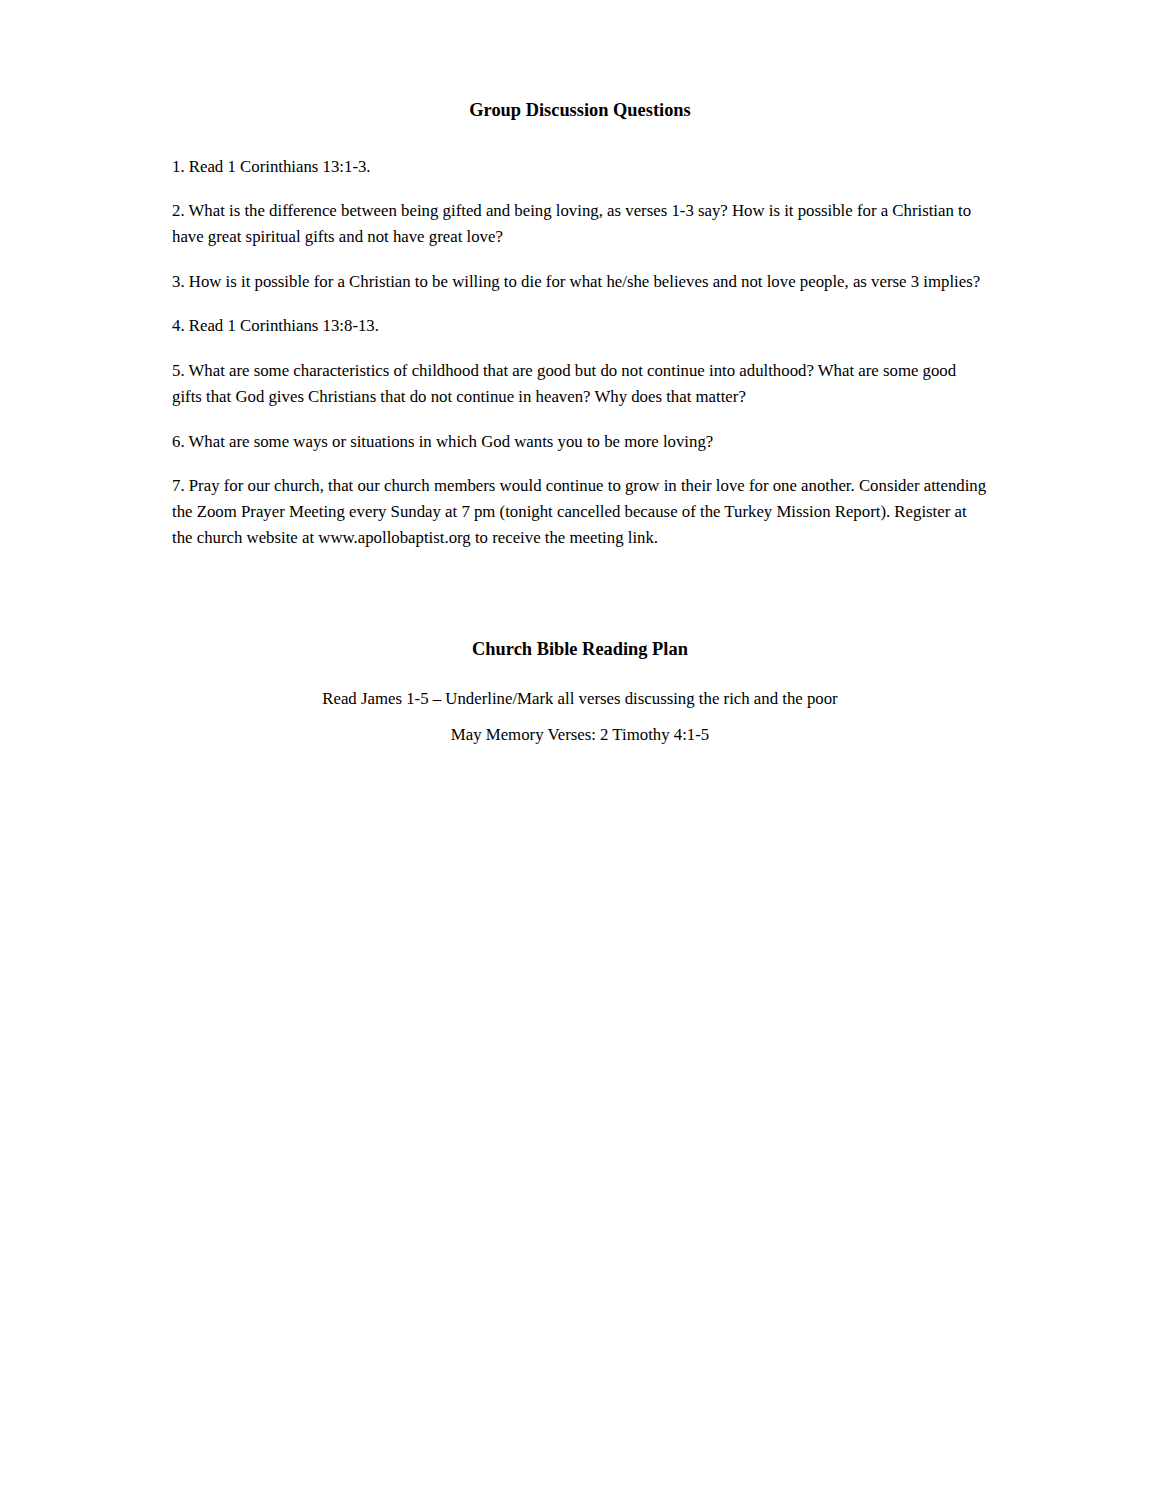Group Discussion Questions
1. Read 1 Corinthians 13:1-3.
2. What is the difference between being gifted and being loving, as verses 1-3 say? How is it possible for a Christian to have great spiritual gifts and not have great love?
3. How is it possible for a Christian to be willing to die for what he/she believes and not love people, as verse 3 implies?
4. Read 1 Corinthians 13:8-13.
5. What are some characteristics of childhood that are good but do not continue into adulthood? What are some good gifts that God gives Christians that do not continue in heaven? Why does that matter?
6. What are some ways or situations in which God wants you to be more loving?
7. Pray for our church, that our church members would continue to grow in their love for one another. Consider attending the Zoom Prayer Meeting every Sunday at 7 pm (tonight cancelled because of the Turkey Mission Report). Register at the church website at www.apollobaptist.org to receive the meeting link.
Church Bible Reading Plan
Read James 1-5 – Underline/Mark all verses discussing the rich and the poor
May Memory Verses: 2 Timothy 4:1-5